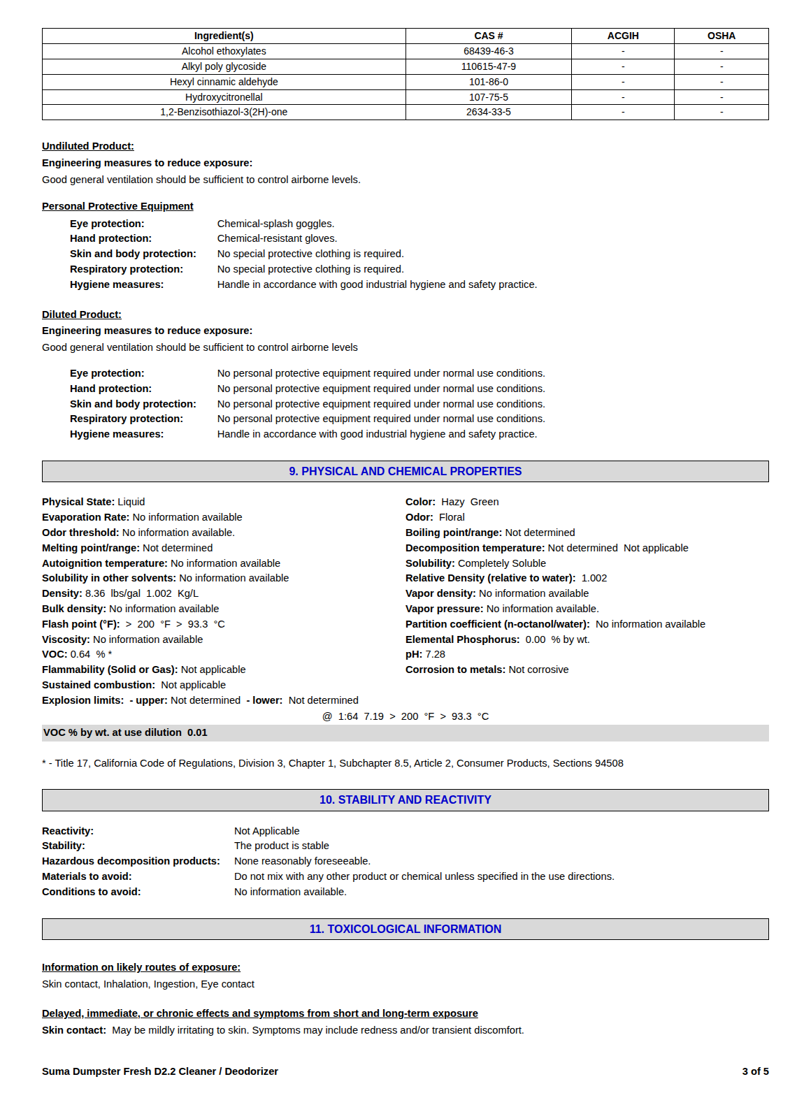| Ingredient(s) | CAS # | ACGIH | OSHA |
| --- | --- | --- | --- |
| Alcohol ethoxylates | 68439-46-3 | - | - |
| Alkyl poly glycoside | 110615-47-9 | - | - |
| Hexyl cinnamic aldehyde | 101-86-0 | - | - |
| Hydroxycitronellal | 107-75-5 | - | - |
| 1,2-Benzisothiazol-3(2H)-one | 2634-33-5 | - | - |
Undiluted Product:
Engineering measures to reduce exposure:
Good general ventilation should be sufficient to control airborne levels.
Personal Protective Equipment
| Eye protection: | Chemical-splash goggles. |
| Hand protection: | Chemical-resistant gloves. |
| Skin and body protection: | No special protective clothing is required. |
| Respiratory protection: | No special protective clothing is required. |
| Hygiene measures: | Handle in accordance with good industrial hygiene and safety practice. |
Diluted Product:
Engineering measures to reduce exposure:
Good general ventilation should be sufficient to control airborne levels
| Eye protection: | No personal protective equipment required under normal use conditions. |
| Hand protection: | No personal protective equipment required under normal use conditions. |
| Skin and body protection: | No personal protective equipment required under normal use conditions. |
| Respiratory protection: | No personal protective equipment required under normal use conditions. |
| Hygiene measures: | Handle in accordance with good industrial hygiene and safety practice. |
9. PHYSICAL AND CHEMICAL PROPERTIES
| Physical State: Liquid | Color: Hazy Green |
| Evaporation Rate: No information available | Odor: Floral |
| Odor threshold: No information available. | Boiling point/range: Not determined |
| Melting point/range: Not determined | Decomposition temperature: Not determined Not applicable |
| Autoignition temperature: No information available | Solubility: Completely Soluble |
| Solubility in other solvents: No information available | Relative Density (relative to water): 1.002 |
| Density: 8.36 lbs/gal 1.002 Kg/L | Vapor density: No information available |
| Bulk density: No information available | Vapor pressure: No information available. |
| Flash point (°F): > 200 °F > 93.3 °C | Partition coefficient (n-octanol/water): No information available |
| Viscosity: No information available | Elemental Phosphorus: 0.00 % by wt. |
| VOC: 0.64 % * | pH: 7.28 |
| Flammability (Solid or Gas): Not applicable | Corrosion to metals: Not corrosive |
| Sustained combustion: Not applicable |
| Explosion limits: - upper: Not determined - lower: Not determined |
@ 1:64 7.19 > 200 °F > 93.3 °C
VOC % by wt. at use dilution 0.01
* - Title 17, California Code of Regulations, Division 3, Chapter 1, Subchapter 8.5, Article 2, Consumer Products, Sections 94508
10. STABILITY AND REACTIVITY
| Reactivity: | Not Applicable |
| Stability: | The product is stable |
| Hazardous decomposition products: | None reasonably foreseeable. |
| Materials to avoid: | Do not mix with any other product or chemical unless specified in the use directions. |
| Conditions to avoid: | No information available. |
11. TOXICOLOGICAL INFORMATION
Information on likely routes of exposure:
Skin contact, Inhalation, Ingestion, Eye contact
Delayed, immediate, or chronic effects and symptoms from short and long-term exposure
Skin contact: May be mildly irritating to skin. Symptoms may include redness and/or transient discomfort.
Suma Dumpster Fresh D2.2 Cleaner / Deodorizer 3 of 5